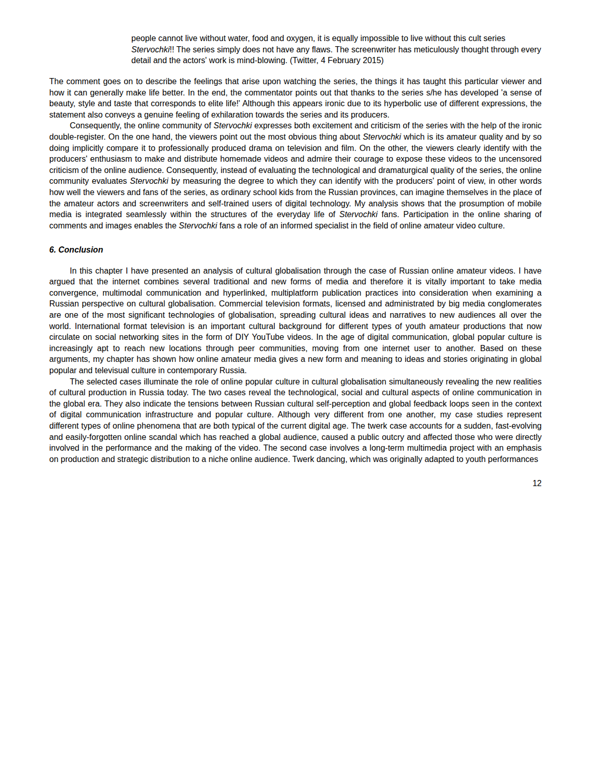people cannot live without water, food and oxygen, it is equally impossible to live without this cult series Stervochki!! The series simply does not have any flaws. The screenwriter has meticulously thought through every detail and the actors' work is mind-blowing. (Twitter, 4 February 2015)
The comment goes on to describe the feelings that arise upon watching the series, the things it has taught this particular viewer and how it can generally make life better. In the end, the commentator points out that thanks to the series s/he has developed 'a sense of beauty, style and taste that corresponds to elite life!' Although this appears ironic due to its hyperbolic use of different expressions, the statement also conveys a genuine feeling of exhilaration towards the series and its producers.
Consequently, the online community of Stervochki expresses both excitement and criticism of the series with the help of the ironic double-register. On the one hand, the viewers point out the most obvious thing about Stervochki which is its amateur quality and by so doing implicitly compare it to professionally produced drama on television and film. On the other, the viewers clearly identify with the producers' enthusiasm to make and distribute homemade videos and admire their courage to expose these videos to the uncensored criticism of the online audience. Consequently, instead of evaluating the technological and dramaturgical quality of the series, the online community evaluates Stervochki by measuring the degree to which they can identify with the producers' point of view, in other words how well the viewers and fans of the series, as ordinary school kids from the Russian provinces, can imagine themselves in the place of the amateur actors and screenwriters and self-trained users of digital technology. My analysis shows that the prosumption of mobile media is integrated seamlessly within the structures of the everyday life of Stervochki fans. Participation in the online sharing of comments and images enables the Stervochki fans a role of an informed specialist in the field of online amateur video culture.
6. Conclusion
In this chapter I have presented an analysis of cultural globalisation through the case of Russian online amateur videos. I have argued that the internet combines several traditional and new forms of media and therefore it is vitally important to take media convergence, multimodal communication and hyperlinked, multiplatform publication practices into consideration when examining a Russian perspective on cultural globalisation. Commercial television formats, licensed and administrated by big media conglomerates are one of the most significant technologies of globalisation, spreading cultural ideas and narratives to new audiences all over the world. International format television is an important cultural background for different types of youth amateur productions that now circulate on social networking sites in the form of DIY YouTube videos. In the age of digital communication, global popular culture is increasingly apt to reach new locations through peer communities, moving from one internet user to another. Based on these arguments, my chapter has shown how online amateur media gives a new form and meaning to ideas and stories originating in global popular and televisual culture in contemporary Russia.
The selected cases illuminate the role of online popular culture in cultural globalisation simultaneously revealing the new realities of cultural production in Russia today. The two cases reveal the technological, social and cultural aspects of online communication in the global era. They also indicate the tensions between Russian cultural self-perception and global feedback loops seen in the context of digital communication infrastructure and popular culture. Although very different from one another, my case studies represent different types of online phenomena that are both typical of the current digital age. The twerk case accounts for a sudden, fast-evolving and easily-forgotten online scandal which has reached a global audience, caused a public outcry and affected those who were directly involved in the performance and the making of the video. The second case involves a long-term multimedia project with an emphasis on production and strategic distribution to a niche online audience. Twerk dancing, which was originally adapted to youth performances
12